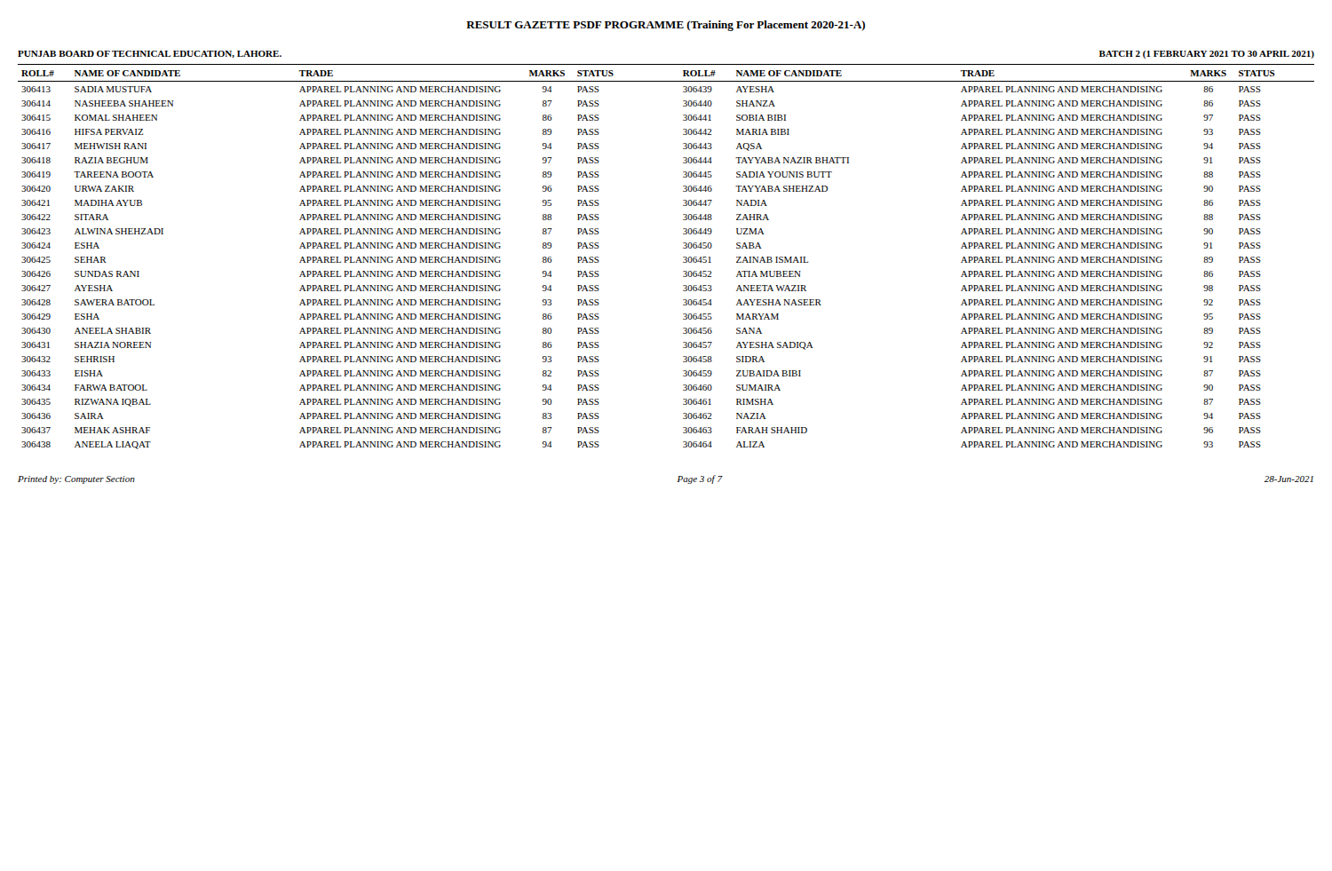RESULT GAZETTE PSDF PROGRAMME (Training For Placement 2020-21-A)
PUNJAB BOARD OF TECHNICAL EDUCATION, LAHORE. BATCH 2 (1 FEBRUARY 2021 TO 30 APRIL 2021)
| ROLL# | NAME OF CANDIDATE | TRADE | MARKS | STATUS | | ROLL# | NAME OF CANDIDATE | TRADE | MARKS | STATUS |
| --- | --- | --- | --- | --- | --- | --- | --- | --- | --- | --- |
| 306413 | SADIA MUSTUFA | APPAREL PLANNING AND MERCHANDISING | 94 | PASS | | 306439 | AYESHA | APPAREL PLANNING AND MERCHANDISING | 86 | PASS |
| 306414 | NASHEEBA SHAHEEN | APPAREL PLANNING AND MERCHANDISING | 87 | PASS | | 306440 | SHANZA | APPAREL PLANNING AND MERCHANDISING | 86 | PASS |
| 306415 | KOMAL SHAHEEN | APPAREL PLANNING AND MERCHANDISING | 86 | PASS | | 306441 | SOBIA BIBI | APPAREL PLANNING AND MERCHANDISING | 97 | PASS |
| 306416 | HIFSA PERVAIZ | APPAREL PLANNING AND MERCHANDISING | 89 | PASS | | 306442 | MARIA BIBI | APPAREL PLANNING AND MERCHANDISING | 93 | PASS |
| 306417 | MEHWISH RANI | APPAREL PLANNING AND MERCHANDISING | 94 | PASS | | 306443 | AQSA | APPAREL PLANNING AND MERCHANDISING | 94 | PASS |
| 306418 | RAZIA BEGHUM | APPAREL PLANNING AND MERCHANDISING | 97 | PASS | | 306444 | TAYYABA NAZIR BHATTI | APPAREL PLANNING AND MERCHANDISING | 91 | PASS |
| 306419 | TAREENA BOOTA | APPAREL PLANNING AND MERCHANDISING | 89 | PASS | | 306445 | SADIA YOUNIS BUTT | APPAREL PLANNING AND MERCHANDISING | 88 | PASS |
| 306420 | URWA ZAKIR | APPAREL PLANNING AND MERCHANDISING | 96 | PASS | | 306446 | TAYYABA SHEHZAD | APPAREL PLANNING AND MERCHANDISING | 90 | PASS |
| 306421 | MADIHA AYUB | APPAREL PLANNING AND MERCHANDISING | 95 | PASS | | 306447 | NADIA | APPAREL PLANNING AND MERCHANDISING | 86 | PASS |
| 306422 | SITARA | APPAREL PLANNING AND MERCHANDISING | 88 | PASS | | 306448 | ZAHRA | APPAREL PLANNING AND MERCHANDISING | 88 | PASS |
| 306423 | ALWINA SHEHZADI | APPAREL PLANNING AND MERCHANDISING | 87 | PASS | | 306449 | UZMA | APPAREL PLANNING AND MERCHANDISING | 90 | PASS |
| 306424 | ESHA | APPAREL PLANNING AND MERCHANDISING | 89 | PASS | | 306450 | SABA | APPAREL PLANNING AND MERCHANDISING | 91 | PASS |
| 306425 | SEHAR | APPAREL PLANNING AND MERCHANDISING | 86 | PASS | | 306451 | ZAINAB ISMAIL | APPAREL PLANNING AND MERCHANDISING | 89 | PASS |
| 306426 | SUNDAS RANI | APPAREL PLANNING AND MERCHANDISING | 94 | PASS | | 306452 | ATIA MUBEEN | APPAREL PLANNING AND MERCHANDISING | 86 | PASS |
| 306427 | AYESHA | APPAREL PLANNING AND MERCHANDISING | 94 | PASS | | 306453 | ANEETA WAZIR | APPAREL PLANNING AND MERCHANDISING | 98 | PASS |
| 306428 | SAWERA BATOOL | APPAREL PLANNING AND MERCHANDISING | 93 | PASS | | 306454 | AAYESHA NASEER | APPAREL PLANNING AND MERCHANDISING | 92 | PASS |
| 306429 | ESHA | APPAREL PLANNING AND MERCHANDISING | 86 | PASS | | 306455 | MARYAM | APPAREL PLANNING AND MERCHANDISING | 95 | PASS |
| 306430 | ANEELA SHABIR | APPAREL PLANNING AND MERCHANDISING | 80 | PASS | | 306456 | SANA | APPAREL PLANNING AND MERCHANDISING | 89 | PASS |
| 306431 | SHAZIA NOREEN | APPAREL PLANNING AND MERCHANDISING | 86 | PASS | | 306457 | AYESHA SADIQA | APPAREL PLANNING AND MERCHANDISING | 92 | PASS |
| 306432 | SEHRISH | APPAREL PLANNING AND MERCHANDISING | 93 | PASS | | 306458 | SIDRA | APPAREL PLANNING AND MERCHANDISING | 91 | PASS |
| 306433 | EISHA | APPAREL PLANNING AND MERCHANDISING | 82 | PASS | | 306459 | ZUBAIDA BIBI | APPAREL PLANNING AND MERCHANDISING | 87 | PASS |
| 306434 | FARWA BATOOL | APPAREL PLANNING AND MERCHANDISING | 94 | PASS | | 306460 | SUMAIRA | APPAREL PLANNING AND MERCHANDISING | 90 | PASS |
| 306435 | RIZWANA IQBAL | APPAREL PLANNING AND MERCHANDISING | 90 | PASS | | 306461 | RIMSHA | APPAREL PLANNING AND MERCHANDISING | 87 | PASS |
| 306436 | SAIRA | APPAREL PLANNING AND MERCHANDISING | 83 | PASS | | 306462 | NAZIA | APPAREL PLANNING AND MERCHANDISING | 94 | PASS |
| 306437 | MEHAK ASHRAF | APPAREL PLANNING AND MERCHANDISING | 87 | PASS | | 306463 | FARAH SHAHID | APPAREL PLANNING AND MERCHANDISING | 96 | PASS |
| 306438 | ANEELA LIAQAT | APPAREL PLANNING AND MERCHANDISING | 94 | PASS | | 306464 | ALIZA | APPAREL PLANNING AND MERCHANDISING | 93 | PASS |
Printed by: Computer Section Page 3 of 7 28-Jun-2021